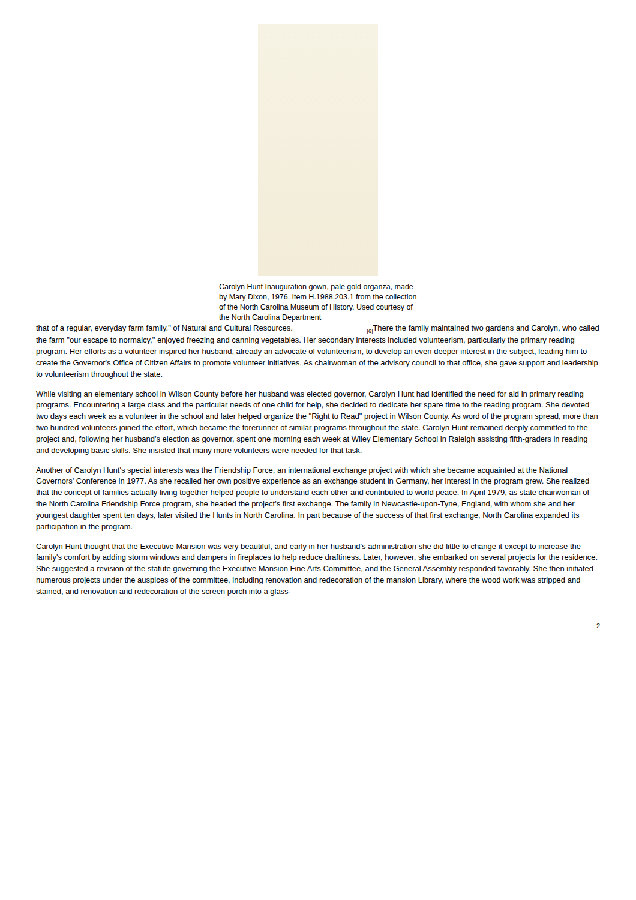Carolyn Hunt Inauguration gown, pale gold organza, made by Mary Dixon, 1976. Item H.1988.203.1 from the collection of the North Carolina Museum of History. Used courtesy of the North Carolina Department
that of a regular, everyday farm family." of Natural and Cultural Resources. [6] There the family maintained two gardens and Carolyn, who called the farm "our escape to normalcy," enjoyed freezing and canning vegetables. Her secondary interests included volunteerism, particularly the primary reading program. Her efforts as a volunteer inspired her husband, already an advocate of volunteerism, to develop an even deeper interest in the subject, leading him to create the Governor's Office of Citizen Affairs to promote volunteer initiatives. As chairwoman of the advisory council to that office, she gave support and leadership to volunteerism throughout the state.
While visiting an elementary school in Wilson County before her husband was elected governor, Carolyn Hunt had identified the need for aid in primary reading programs. Encountering a large class and the particular needs of one child for help, she decided to dedicate her spare time to the reading program. She devoted two days each week as a volunteer in the school and later helped organize the "Right to Read" project in Wilson County. As word of the program spread, more than two hundred volunteers joined the effort, which became the forerunner of similar programs throughout the state. Carolyn Hunt remained deeply committed to the project and, following her husband's election as governor, spent one morning each week at Wiley Elementary School in Raleigh assisting fifth-graders in reading and developing basic skills. She insisted that many more volunteers were needed for that task.
Another of Carolyn Hunt's special interests was the Friendship Force, an international exchange project with which she became acquainted at the National Governors' Conference in 1977. As she recalled her own positive experience as an exchange student in Germany, her interest in the program grew. She realized that the concept of families actually living together helped people to understand each other and contributed to world peace. In April 1979, as state chairwoman of the North Carolina Friendship Force program, she headed the project's first exchange. The family in Newcastle-upon-Tyne, England, with whom she and her youngest daughter spent ten days, later visited the Hunts in North Carolina. In part because of the success of that first exchange, North Carolina expanded its participation in the program.
Carolyn Hunt thought that the Executive Mansion was very beautiful, and early in her husband's administration she did little to change it except to increase the family's comfort by adding storm windows and dampers in fireplaces to help reduce draftiness. Later, however, she embarked on several projects for the residence. She suggested a revision of the statute governing the Executive Mansion Fine Arts Committee, and the General Assembly responded favorably. She then initiated numerous projects under the auspices of the committee, including renovation and redecoration of the mansion Library, where the wood work was stripped and stained, and renovation and redecoration of the screen porch into a glass-
2